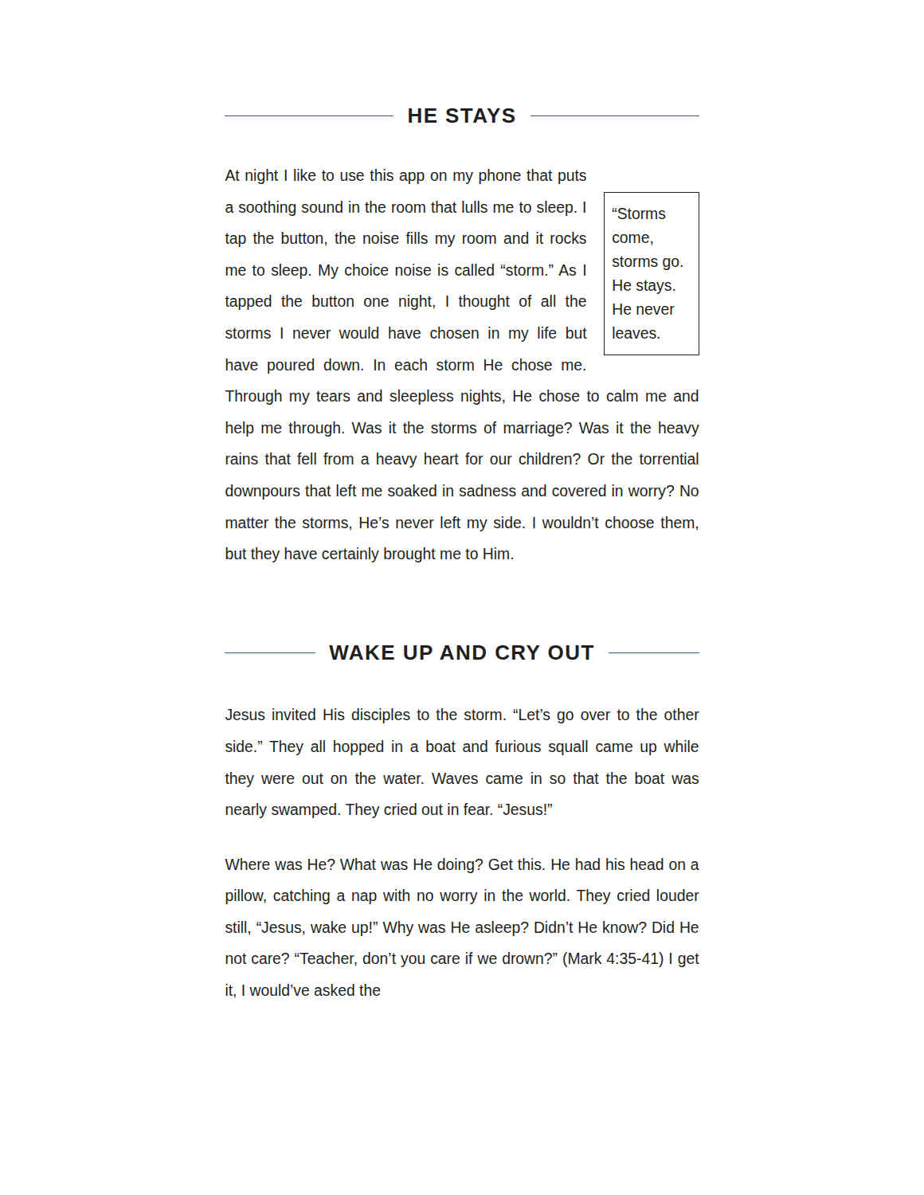He Stays
“Storms come, storms go. He stays. He never leaves.
At night I like to use this app on my phone that puts a soothing sound in the room that lulls me to sleep. I tap the button, the noise fills my room and it rocks me to sleep. My choice noise is called “storm.” As I tapped the button one night, I thought of all the storms I never would have chosen in my life but have poured down. In each storm He chose me. Through my tears and sleepless nights, He chose to calm me and help me through. Was it the storms of marriage? Was it the heavy rains that fell from a heavy heart for our children? Or the torrential downpours that left me soaked in sadness and covered in worry? No matter the storms, He’s never left my side. I wouldn’t choose them, but they have certainly brought me to Him.
Wake Up and Cry Out
Jesus invited His disciples to the storm. “Let’s go over to the other side.” They all hopped in a boat and furious squall came up while they were out on the water. Waves came in so that the boat was nearly swamped. They cried out in fear. “Jesus!”
Where was He? What was He doing? Get this. He had his head on a pillow, catching a nap with no worry in the world. They cried louder still, “Jesus, wake up!” Why was He asleep? Didn’t He know? Did He not care? “Teacher, don’t you care if we drown?” (Mark 4:35-41) I get it, I would’ve asked the